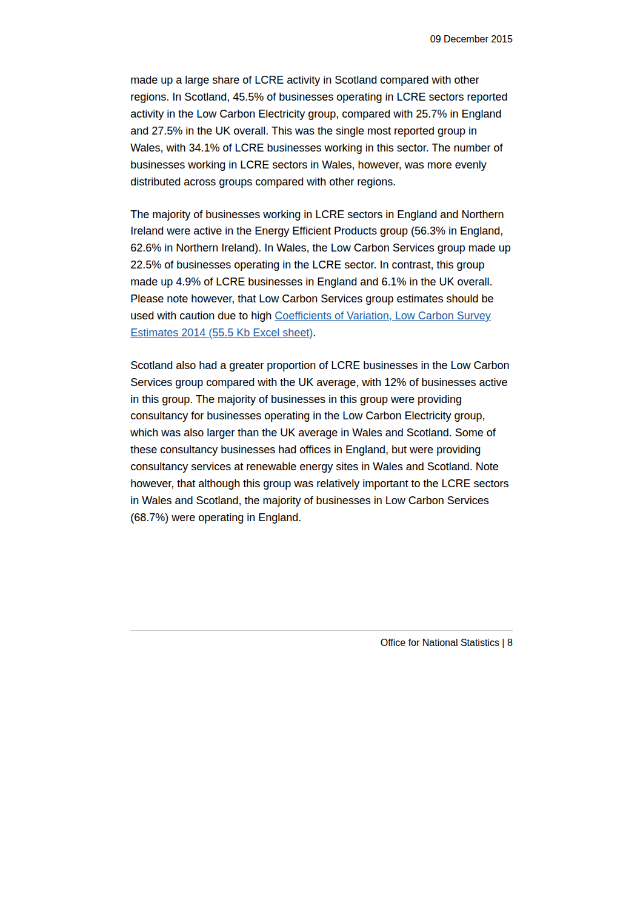09 December 2015
made up a large share of LCRE activity in Scotland compared with other regions. In Scotland, 45.5% of businesses operating in LCRE sectors reported activity in the Low Carbon Electricity group, compared with 25.7% in England and 27.5% in the UK overall. This was the single most reported group in Wales, with 34.1% of LCRE businesses working in this sector. The number of businesses working in LCRE sectors in Wales, however, was more evenly distributed across groups compared with other regions.
The majority of businesses working in LCRE sectors in England and Northern Ireland were active in the Energy Efficient Products group (56.3% in England, 62.6% in Northern Ireland). In Wales, the Low Carbon Services group made up 22.5% of businesses operating in the LCRE sector. In contrast, this group made up 4.9% of LCRE businesses in England and 6.1% in the UK overall. Please note however, that Low Carbon Services group estimates should be used with caution due to high Coefficients of Variation, Low Carbon Survey Estimates 2014 (55.5 Kb Excel sheet).
Scotland also had a greater proportion of LCRE businesses in the Low Carbon Services group compared with the UK average, with 12% of businesses active in this group. The majority of businesses in this group were providing consultancy for businesses operating in the Low Carbon Electricity group, which was also larger than the UK average in Wales and Scotland. Some of these consultancy businesses had offices in England, but were providing consultancy services at renewable energy sites in Wales and Scotland. Note however, that although this group was relatively important to the LCRE sectors in Wales and Scotland, the majority of businesses in Low Carbon Services (68.7%) were operating in England.
Office for National Statistics | 8